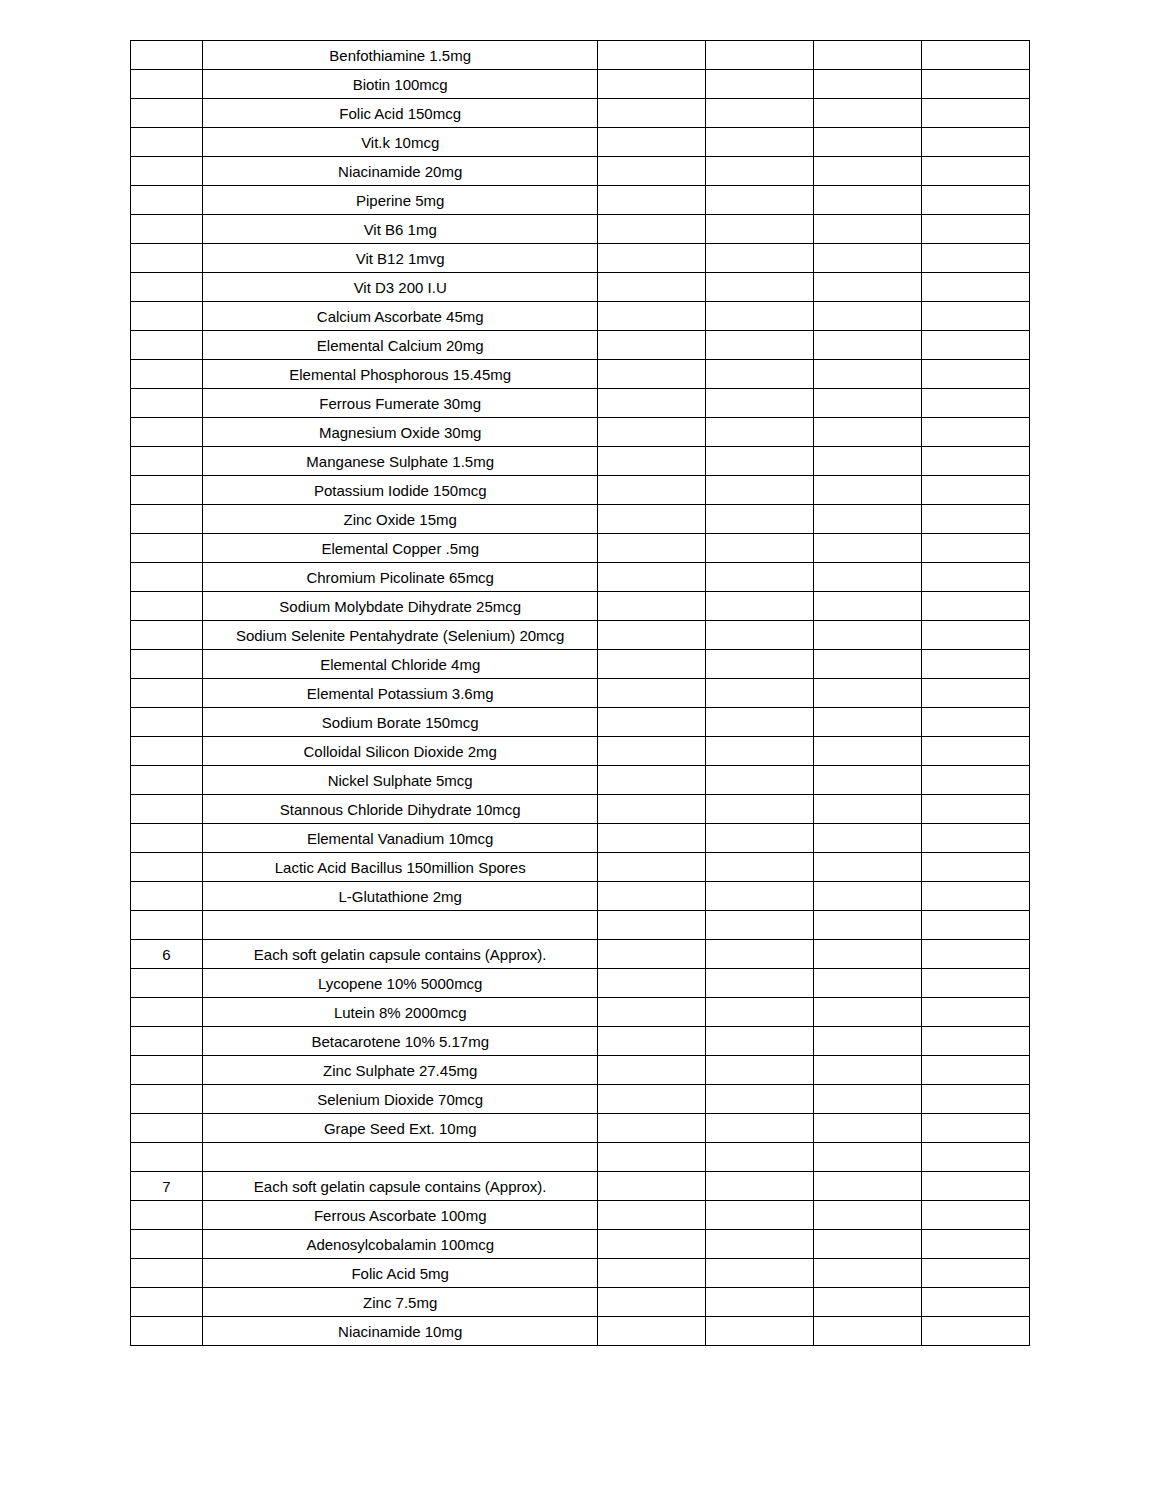| | Benfothiamine 1.5mg | | | | |
| | Biotin 100mcg | | | | |
| | Folic Acid 150mcg | | | | |
| | Vit.k 10mcg | | | | |
| | Niacinamide 20mg | | | | |
| | Piperine 5mg | | | | |
| | Vit B6 1mg | | | | |
| | Vit B12 1mvg | | | | |
| | Vit D3 200 I.U | | | | |
| | Calcium Ascorbate 45mg | | | | |
| | Elemental Calcium 20mg | | | | |
| | Elemental Phosphorous 15.45mg | | | | |
| | Ferrous Fumerate 30mg | | | | |
| | Magnesium Oxide 30mg | | | | |
| | Manganese Sulphate 1.5mg | | | | |
| | Potassium Iodide 150mcg | | | | |
| | Zinc Oxide 15mg | | | | |
| | Elemental Copper .5mg | | | | |
| | Chromium Picolinate 65mcg | | | | |
| | Sodium Molybdate Dihydrate 25mcg | | | | |
| | Sodium Selenite Pentahydrate (Selenium) 20mcg | | | | |
| | Elemental Chloride 4mg | | | | |
| | Elemental Potassium 3.6mg | | | | |
| | Sodium Borate 150mcg | | | | |
| | Colloidal Silicon Dioxide 2mg | | | | |
| | Nickel Sulphate 5mcg | | | | |
| | Stannous Chloride Dihydrate 10mcg | | | | |
| | Elemental Vanadium 10mcg | | | | |
| | Lactic Acid Bacillus 150million Spores | | | | |
| | L-Glutathione 2mg | | | | |
| 6 | Each soft gelatin capsule contains (Approx). | | | | |
| | Lycopene 10% 5000mcg | | | | |
| | Lutein 8% 2000mcg | | | | |
| | Betacarotene 10% 5.17mg | | | | |
| | Zinc Sulphate 27.45mg | | | | |
| | Selenium Dioxide 70mcg | | | | |
| | Grape Seed Ext. 10mg | | | | |
| 7 | Each soft gelatin capsule contains (Approx). | | | | |
| | Ferrous Ascorbate 100mg | | | | |
| | Adenosylcobalamin 100mcg | | | | |
| | Folic Acid 5mg | | | | |
| | Zinc 7.5mg | | | | |
| | Niacinamide 10mg | | | | |